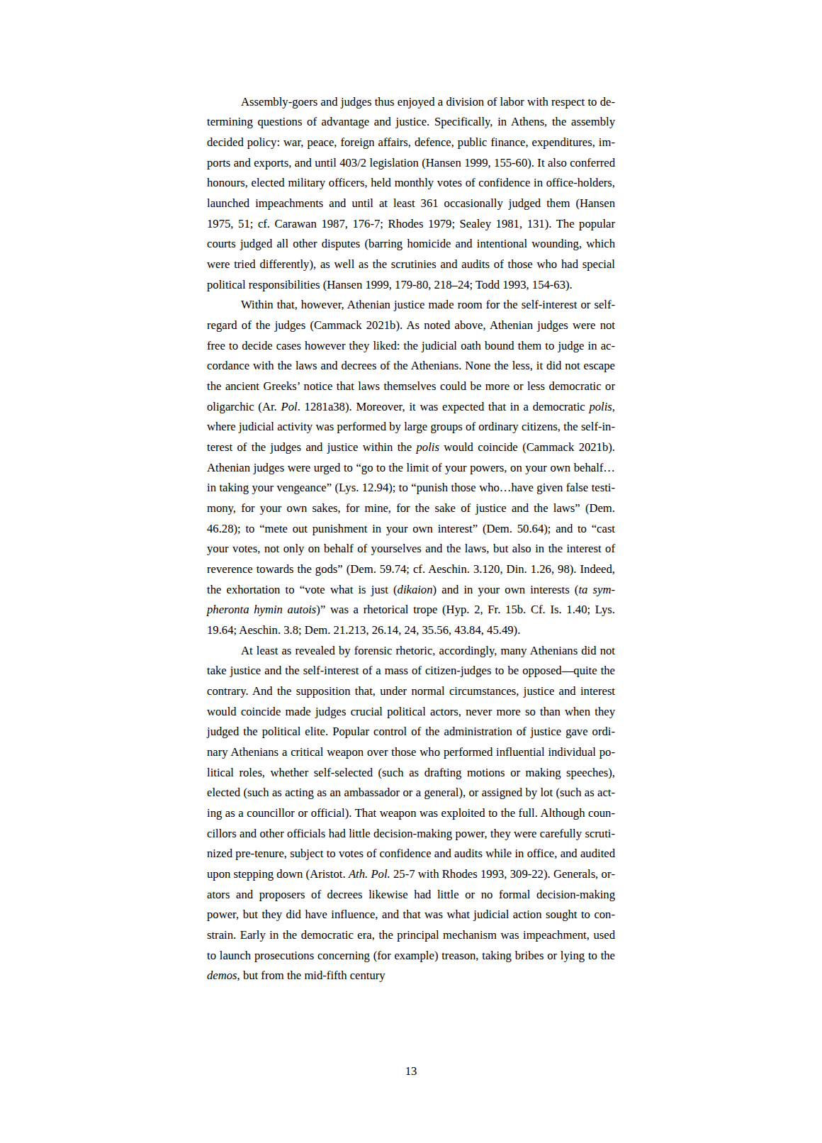Assembly-goers and judges thus enjoyed a division of labor with respect to determining questions of advantage and justice. Specifically, in Athens, the assembly decided policy: war, peace, foreign affairs, defence, public finance, expenditures, imports and exports, and until 403/2 legislation (Hansen 1999, 155-60). It also conferred honours, elected military officers, held monthly votes of confidence in office-holders, launched impeachments and until at least 361 occasionally judged them (Hansen 1975, 51; cf. Carawan 1987, 176-7; Rhodes 1979; Sealey 1981, 131). The popular courts judged all other disputes (barring homicide and intentional wounding, which were tried differently), as well as the scrutinies and audits of those who had special political responsibilities (Hansen 1999, 179-80, 218–24; Todd 1993, 154-63).
Within that, however, Athenian justice made room for the self-interest or self-regard of the judges (Cammack 2021b). As noted above, Athenian judges were not free to decide cases however they liked: the judicial oath bound them to judge in accordance with the laws and decrees of the Athenians. None the less, it did not escape the ancient Greeks’ notice that laws themselves could be more or less democratic or oligarchic (Ar. Pol. 1281a38). Moreover, it was expected that in a democratic polis, where judicial activity was performed by large groups of ordinary citizens, the self-interest of the judges and justice within the polis would coincide (Cammack 2021b). Athenian judges were urged to “go to the limit of your powers, on your own behalf…in taking your vengeance” (Lys. 12.94); to “punish those who…have given false testimony, for your own sakes, for mine, for the sake of justice and the laws” (Dem. 46.28); to “mete out punishment in your own interest” (Dem. 50.64); and to “cast your votes, not only on behalf of yourselves and the laws, but also in the interest of reverence towards the gods” (Dem. 59.74; cf. Aeschin. 3.120, Din. 1.26, 98). Indeed, the exhortation to “vote what is just (dikaion) and in your own interests (ta sympheronta hymin autois)” was a rhetorical trope (Hyp. 2, Fr. 15b. Cf. Is. 1.40; Lys. 19.64; Aeschin. 3.8; Dem. 21.213, 26.14, 24, 35.56, 43.84, 45.49).
At least as revealed by forensic rhetoric, accordingly, many Athenians did not take justice and the self-interest of a mass of citizen-judges to be opposed—quite the contrary. And the supposition that, under normal circumstances, justice and interest would coincide made judges crucial political actors, never more so than when they judged the political elite. Popular control of the administration of justice gave ordinary Athenians a critical weapon over those who performed influential individual political roles, whether self-selected (such as drafting motions or making speeches), elected (such as acting as an ambassador or a general), or assigned by lot (such as acting as a councillor or official). That weapon was exploited to the full. Although councillors and other officials had little decision-making power, they were carefully scrutinized pre-tenure, subject to votes of confidence and audits while in office, and audited upon stepping down (Aristot. Ath. Pol. 25-7 with Rhodes 1993, 309-22). Generals, orators and proposers of decrees likewise had little or no formal decision-making power, but they did have influence, and that was what judicial action sought to constrain. Early in the democratic era, the principal mechanism was impeachment, used to launch prosecutions concerning (for example) treason, taking bribes or lying to the demos, but from the mid-fifth century
13